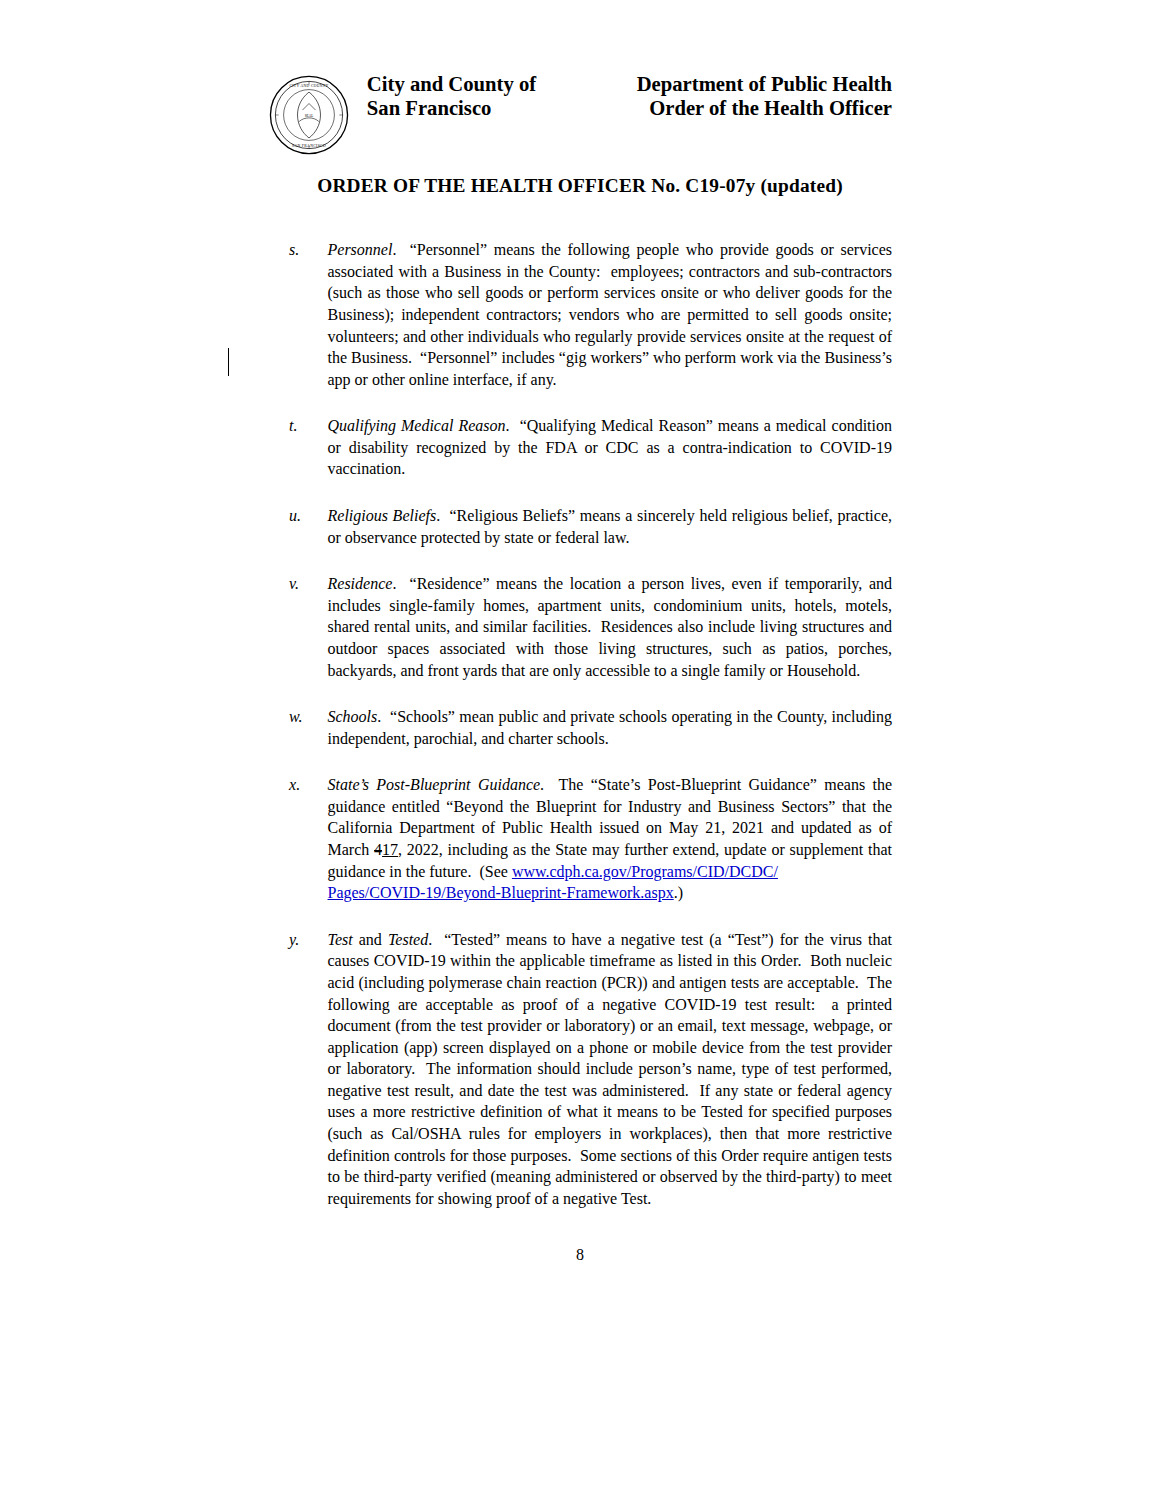CITY AND COUNTY SAN FRANCISCO SEAL
City and County of
San Francisco
Department of Public Health
Order of the Health Officer
ORDER OF THE HEALTH OFFICER No. C19-07y (updated)
s. Personnel. “Personnel” means the following people who provide goods or services associated with a Business in the County: employees; contractors and sub-contractors (such as those who sell goods or perform services onsite or who deliver goods for the Business); independent contractors; vendors who are permitted to sell goods onsite; volunteers; and other individuals who regularly provide services onsite at the request of the Business. “Personnel” includes “gig workers” who perform work via the Business’s app or other online interface, if any.
t. Qualifying Medical Reason. “Qualifying Medical Reason” means a medical condition or disability recognized by the FDA or CDC as a contra-indication to COVID-19 vaccination.
u. Religious Beliefs. “Religious Beliefs” means a sincerely held religious belief, practice, or observance protected by state or federal law.
v. Residence. “Residence” means the location a person lives, even if temporarily, and includes single-family homes, apartment units, condominium units, hotels, motels, shared rental units, and similar facilities. Residences also include living structures and outdoor spaces associated with those living structures, such as patios, porches, backyards, and front yards that are only accessible to a single family or Household.
w. Schools. “Schools” mean public and private schools operating in the County, including independent, parochial, and charter schools.
x. State’s Post-Blueprint Guidance. The “State’s Post-Blueprint Guidance” means the guidance entitled “Beyond the Blueprint for Industry and Business Sectors” that the California Department of Public Health issued on May 21, 2021 and updated as of March 417, 2022, including as the State may further extend, update or supplement that guidance in the future. (See www.cdph.ca.gov/Programs/CID/DCDC/
Pages/COVID-19/Beyond-Blueprint-Framework.aspx.)
y. Test and Tested. “Tested” means to have a negative test (a “Test”) for the virus that causes COVID-19 within the applicable timeframe as listed in this Order. Both nucleic acid (including polymerase chain reaction (PCR)) and antigen tests are acceptable. The following are acceptable as proof of a negative COVID-19 test result: a printed document (from the test provider or laboratory) or an email, text message, webpage, or application (app) screen displayed on a phone or mobile device from the test provider or laboratory. The information should include person’s name, type of test performed, negative test result, and date the test was administered. If any state or federal agency uses a more restrictive definition of what it means to be Tested for specified purposes (such as Cal/OSHA rules for employers in workplaces), then that more restrictive definition controls for those purposes. Some sections of this Order require antigen tests to be third-party verified (meaning administered or observed by the third-party) to meet requirements for showing proof of a negative Test.
8